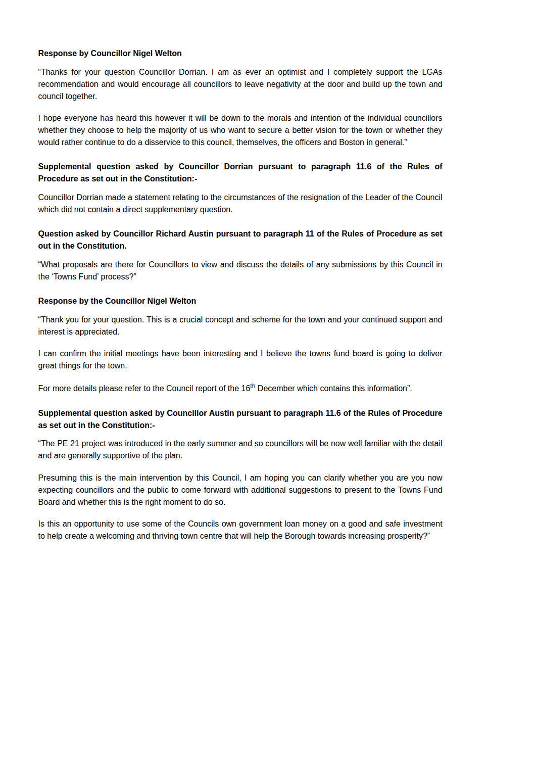Response by Councillor Nigel Welton
“Thanks for your question Councillor Dorrian. I am as ever an optimist and I completely support the LGAs recommendation and would encourage all councillors to leave negativity at the door and build up the town and council together.
I hope everyone has heard this however it will be down to the morals and intention of the individual councillors whether they choose to help the majority of us who want to secure a better vision for the town or whether they would rather continue to do a disservice to this council, themselves, the officers and Boston in general.”
Supplemental question asked by Councillor Dorrian pursuant to paragraph 11.6 of the Rules of Procedure as set out in the Constitution:-
Councillor Dorrian made a statement relating to the circumstances of the resignation of the Leader of the Council which did not contain a direct supplementary question.
Question asked by Councillor Richard Austin pursuant to paragraph 11 of the Rules of Procedure as set out in the Constitution.
“What proposals are there for Councillors to view and discuss the details of any submissions by this Council in the ‘Towns Fund’ process?”
Response by the Councillor Nigel Welton
“Thank you for your question. This is a crucial concept and scheme for the town and your continued support and interest is appreciated.
I can confirm the initial meetings have been interesting and I believe the towns fund board is going to deliver great things for the town.
For more details please refer to the Council report of the 16th December which contains this information”.
Supplemental question asked by Councillor Austin pursuant to paragraph 11.6 of the Rules of Procedure as set out in the Constitution:-
“The PE 21 project was introduced in the early summer and so councillors will be now well familiar with the detail and are generally supportive of the plan.
Presuming this is the main intervention by this Council, I am hoping you can clarify whether you are you now expecting councillors and the public to come forward with additional suggestions to present to the Towns Fund Board and whether this is the right moment to do so.
Is this an opportunity to use some of the Councils own government loan money on a good and safe investment to help create a welcoming and thriving town centre that will help the Borough towards increasing prosperity?”